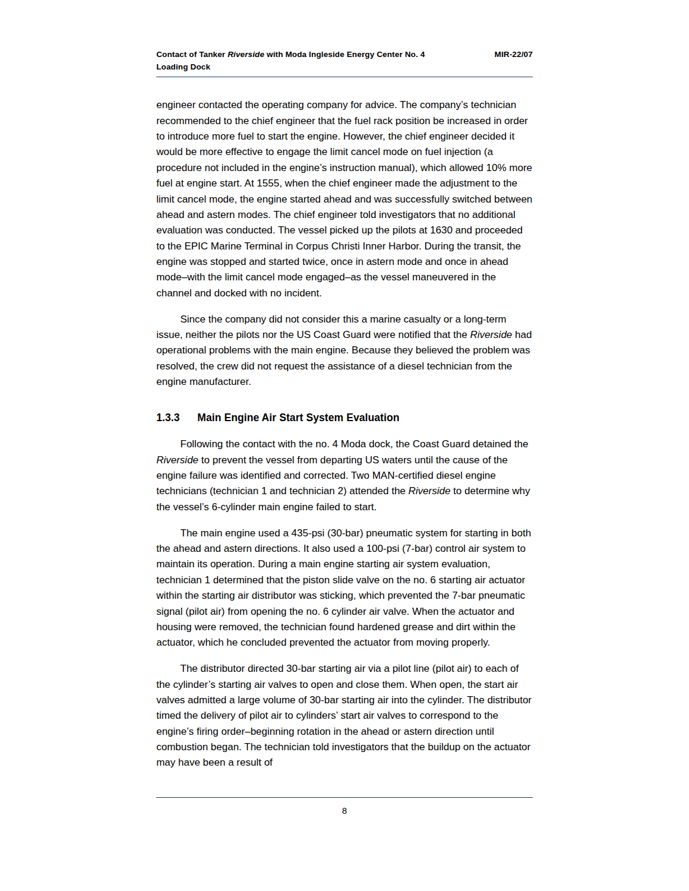Contact of Tanker Riverside with Moda Ingleside Energy Center No. 4 Loading Dock
MIR-22/07
engineer contacted the operating company for advice. The company’s technician recommended to the chief engineer that the fuel rack position be increased in order to introduce more fuel to start the engine. However, the chief engineer decided it would be more effective to engage the limit cancel mode on fuel injection (a procedure not included in the engine’s instruction manual), which allowed 10% more fuel at engine start. At 1555, when the chief engineer made the adjustment to the limit cancel mode, the engine started ahead and was successfully switched between ahead and astern modes. The chief engineer told investigators that no additional evaluation was conducted. The vessel picked up the pilots at 1630 and proceeded to the EPIC Marine Terminal in Corpus Christi Inner Harbor. During the transit, the engine was stopped and started twice, once in astern mode and once in ahead mode–with the limit cancel mode engaged–as the vessel maneuvered in the channel and docked with no incident.
Since the company did not consider this a marine casualty or a long-term issue, neither the pilots nor the US Coast Guard were notified that the Riverside had operational problems with the main engine. Because they believed the problem was resolved, the crew did not request the assistance of a diesel technician from the engine manufacturer.
1.3.3 Main Engine Air Start System Evaluation
Following the contact with the no. 4 Moda dock, the Coast Guard detained the Riverside to prevent the vessel from departing US waters until the cause of the engine failure was identified and corrected. Two MAN-certified diesel engine technicians (technician 1 and technician 2) attended the Riverside to determine why the vessel’s 6-cylinder main engine failed to start.
The main engine used a 435-psi (30-bar) pneumatic system for starting in both the ahead and astern directions. It also used a 100-psi (7-bar) control air system to maintain its operation. During a main engine starting air system evaluation, technician 1 determined that the piston slide valve on the no. 6 starting air actuator within the starting air distributor was sticking, which prevented the 7-bar pneumatic signal (pilot air) from opening the no. 6 cylinder air valve. When the actuator and housing were removed, the technician found hardened grease and dirt within the actuator, which he concluded prevented the actuator from moving properly.
The distributor directed 30-bar starting air via a pilot line (pilot air) to each of the cylinder’s starting air valves to open and close them. When open, the start air valves admitted a large volume of 30-bar starting air into the cylinder. The distributor timed the delivery of pilot air to cylinders’ start air valves to correspond to the engine’s firing order–beginning rotation in the ahead or astern direction until combustion began. The technician told investigators that the buildup on the actuator may have been a result of
8